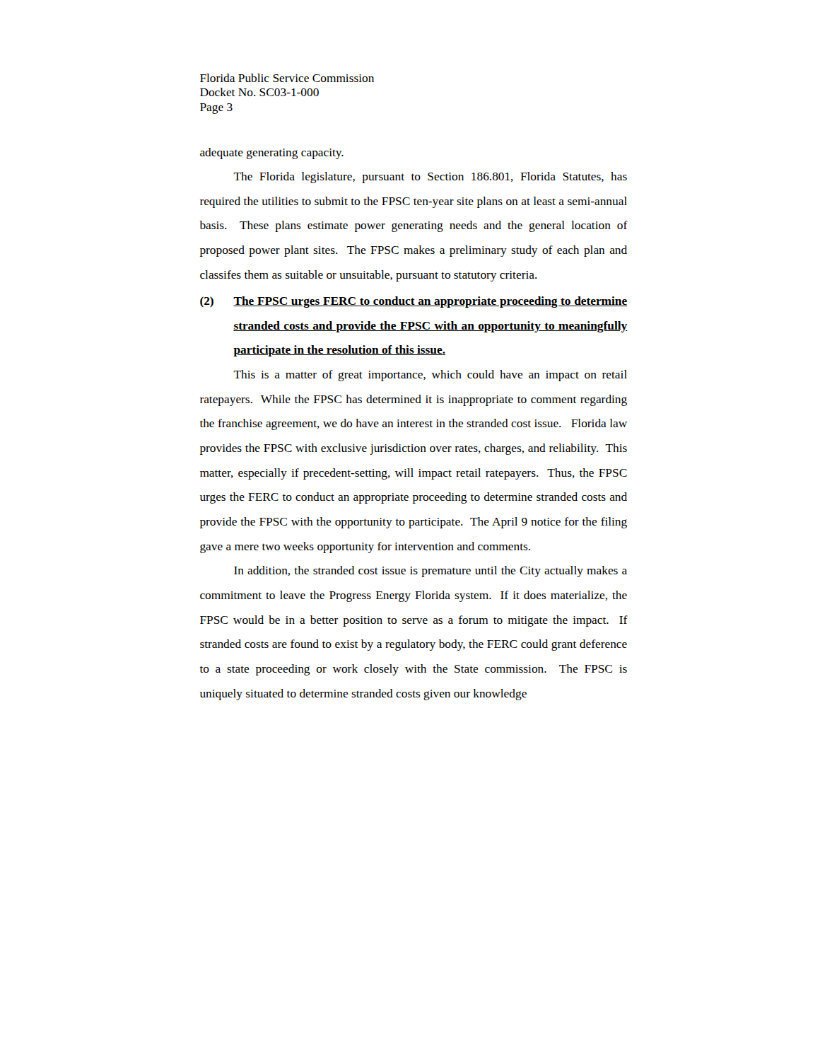Florida Public Service Commission
Docket No. SC03-1-000
Page 3
adequate generating capacity.
The Florida legislature, pursuant to Section 186.801, Florida Statutes, has required the utilities to submit to the FPSC ten-year site plans on at least a semi-annual basis. These plans estimate power generating needs and the general location of proposed power plant sites. The FPSC makes a preliminary study of each plan and classifes them as suitable or unsuitable, pursuant to statutory criteria.
(2)
The FPSC urges FERC to conduct an appropriate proceeding to determine stranded costs and provide the FPSC with an opportunity to meaningfully participate in the resolution of this issue.
This is a matter of great importance, which could have an impact on retail ratepayers. While the FPSC has determined it is inappropriate to comment regarding the franchise agreement, we do have an interest in the stranded cost issue. Florida law provides the FPSC with exclusive jurisdiction over rates, charges, and reliability. This matter, especially if precedent-setting, will impact retail ratepayers. Thus, the FPSC urges the FERC to conduct an appropriate proceeding to determine stranded costs and provide the FPSC with the opportunity to participate. The April 9 notice for the filing gave a mere two weeks opportunity for intervention and comments.
In addition, the stranded cost issue is premature until the City actually makes a commitment to leave the Progress Energy Florida system. If it does materialize, the FPSC would be in a better position to serve as a forum to mitigate the impact. If stranded costs are found to exist by a regulatory body, the FERC could grant deference to a state proceeding or work closely with the State commission. The FPSC is uniquely situated to determine stranded costs given our knowledge